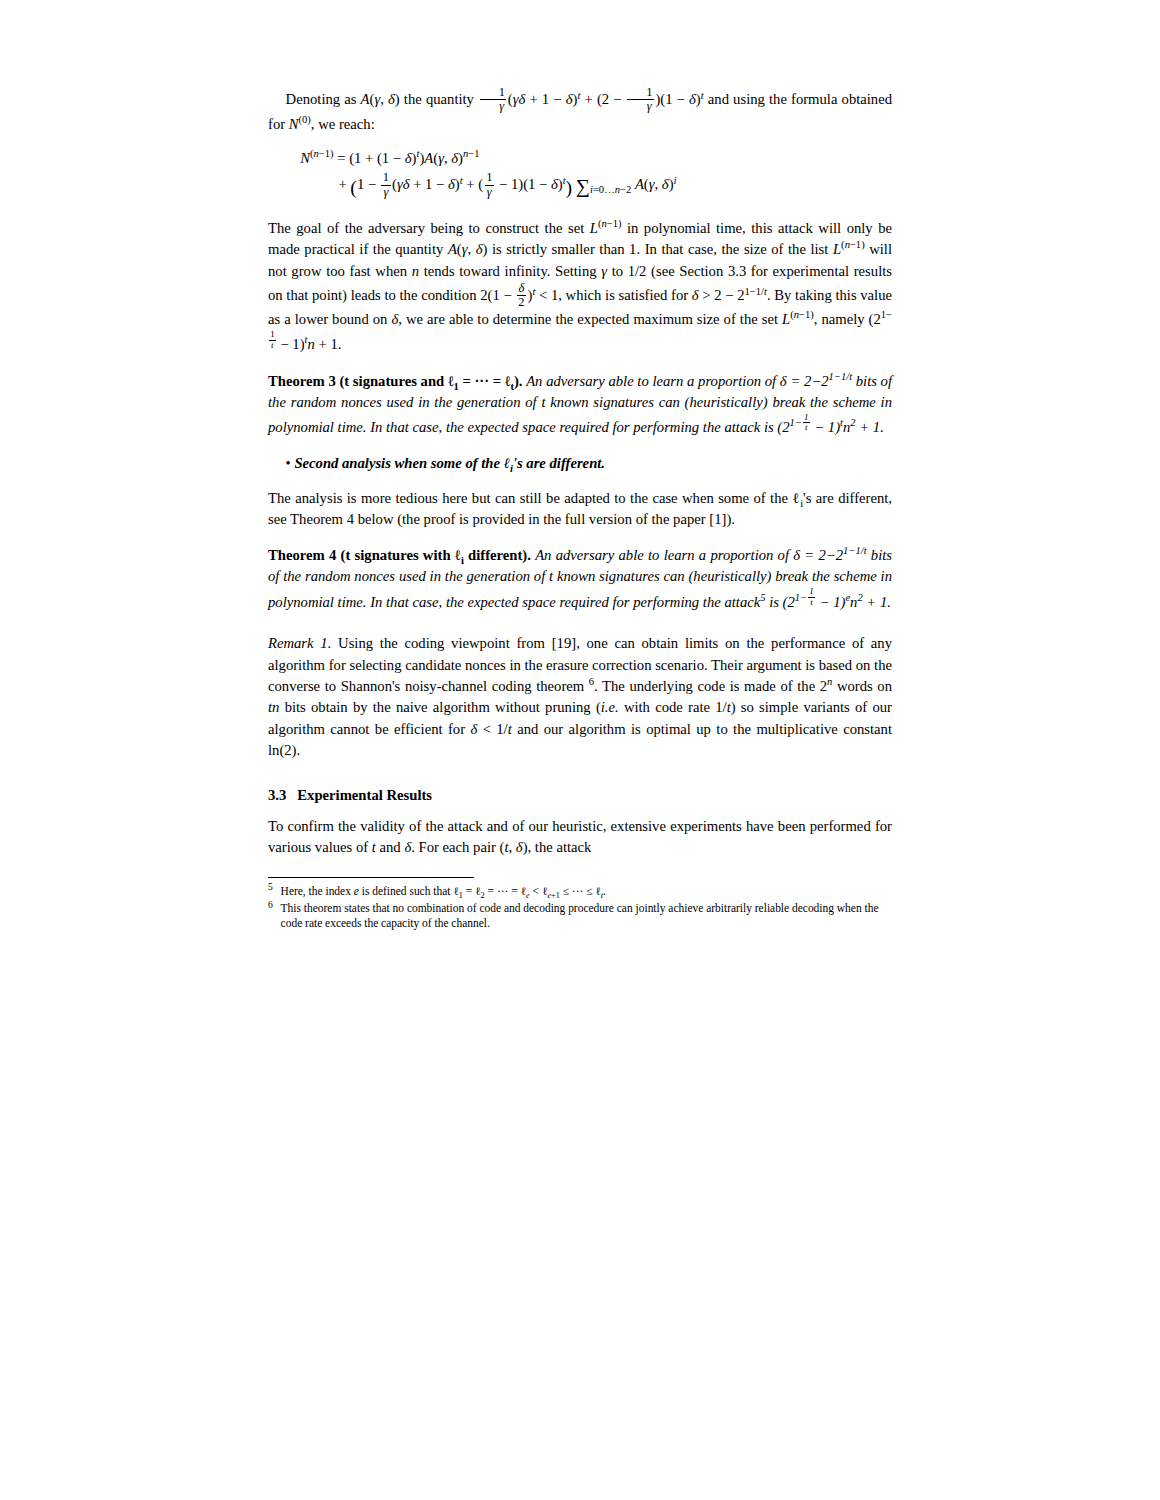Denoting as A(γ, δ) the quantity 1 γ(γδ + 1 − δ)t + (2 − 1 γ)(1 − δ)t and using the formula obtained for N(0), we reach:
N(n−1) = (1 + (1 − δ)t)A(γ, δ)n−1
+ (1 − 1 γ(γδ + 1 − δ)t + (1 γ − 1)(1 − δ)t) ∑i=0…n−2 A(γ, δ)i
The goal of the adversary being to construct the set L(n−1) in polynomial time, this attack will only be made practical if the quantity A(γ, δ) is strictly smaller than 1. In that case, the size of the list L(n−1) will not grow too fast when n tends toward infinity. Setting γ to 1/2 (see Section 3.3 for experimental results on that point) leads to the condition 2(1 − δ 2)t < 1, which is satisfied for δ > 2 − 21−1/t. By taking this value as a lower bound on δ, we are able to determine the expected maximum size of the set L(n−1), namely (21−1 t − 1)tn + 1.
Theorem 3 (t signatures and ℓ1 = ··· = ℓt). An adversary able to learn a proportion of δ = 2−21−1/t bits of the random nonces used in the generation of t known signatures can (heuristically) break the scheme in polynomial time. In that case, the expected space required for performing the attack is (21−1 t − 1)tn2 + 1.
• Second analysis when some of the ℓi's are different.
The analysis is more tedious here but can still be adapted to the case when some of the ℓi's are different, see Theorem 4 below (the proof is provided in the full version of the paper [1]).
Theorem 4 (t signatures with ℓi different). An adversary able to learn a proportion of δ = 2−21−1/t bits of the random nonces used in the generation of t known signatures can (heuristically) break the scheme in polynomial time. In that case, the expected space required for performing the attack5 is (21−1 t − 1)en2 + 1.
Remark 1. Using the coding viewpoint from [19], one can obtain limits on the performance of any algorithm for selecting candidate nonces in the erasure correction scenario. Their argument is based on the converse to Shannon's noisy-channel coding theorem 6. The underlying code is made of the 2n words on tn bits obtain by the naive algorithm without pruning (i.e. with code rate 1/t) so simple variants of our algorithm cannot be efficient for δ < 1/t and our algorithm is optimal up to the multiplicative constant ln(2).
3.3 Experimental Results
To confirm the validity of the attack and of our heuristic, extensive experiments have been performed for various values of t and δ. For each pair (t, δ), the attack
5 Here, the index e is defined such that ℓ1 = ℓ2 = ··· = ℓe < ℓe+1 ≤ ··· ≤ ℓt.
6 This theorem states that no combination of code and decoding procedure can jointly achieve arbitrarily reliable decoding when the code rate exceeds the capacity of the channel.